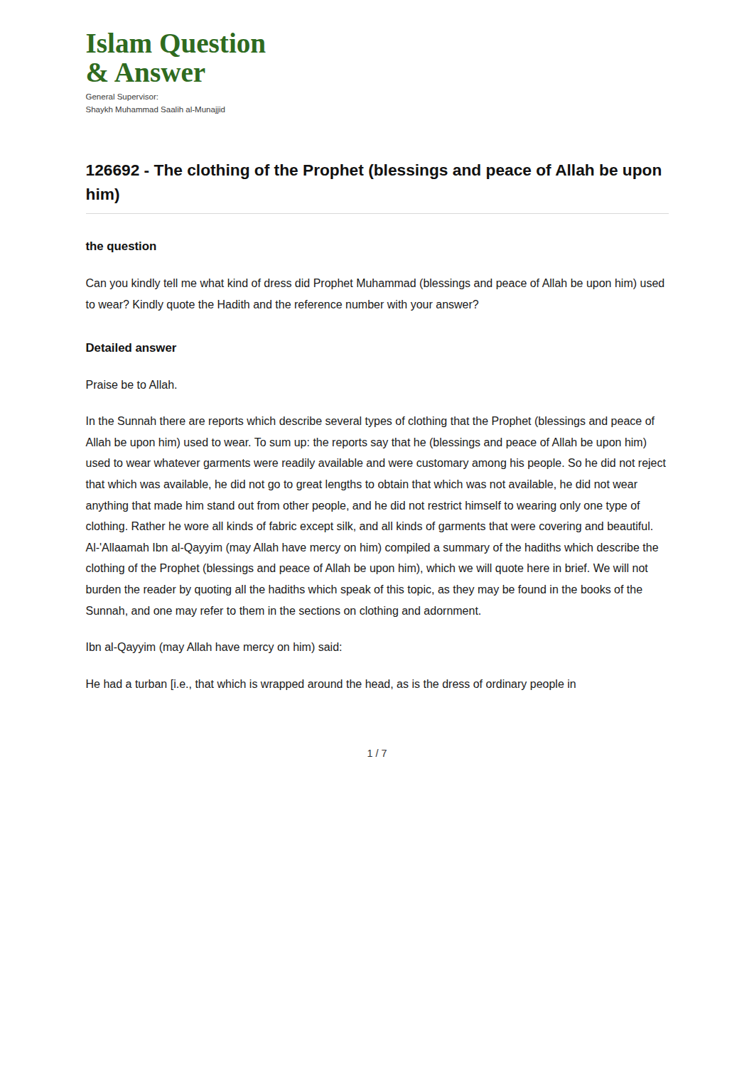Islam Question
& Answer
General Supervisor:
Shaykh Muhammad Saalih al-Munajjid
126692 - The clothing of the Prophet (blessings and peace of Allah be upon him)
the question
Can you kindly tell me what kind of dress did Prophet Muhammad (blessings and peace of Allah be upon him) used to wear? Kindly quote the Hadith and the reference number with your answer?
Detailed answer
Praise be to Allah.
In the Sunnah there are reports which describe several types of clothing that the Prophet (blessings and peace of Allah be upon him) used to wear. To sum up: the reports say that he (blessings and peace of Allah be upon him) used to wear whatever garments were readily available and were customary among his people. So he did not reject that which was available, he did not go to great lengths to obtain that which was not available, he did not wear anything that made him stand out from other people, and he did not restrict himself to wearing only one type of clothing. Rather he wore all kinds of fabric except silk, and all kinds of garments that were covering and beautiful. Al-'Allaamah Ibn al-Qayyim (may Allah have mercy on him) compiled a summary of the hadiths which describe the clothing of the Prophet (blessings and peace of Allah be upon him), which we will quote here in brief. We will not burden the reader by quoting all the hadiths which speak of this topic, as they may be found in the books of the Sunnah, and one may refer to them in the sections on clothing and adornment.
Ibn al-Qayyim (may Allah have mercy on him) said:
He had a turban [i.e., that which is wrapped around the head, as is the dress of ordinary people in
1 / 7